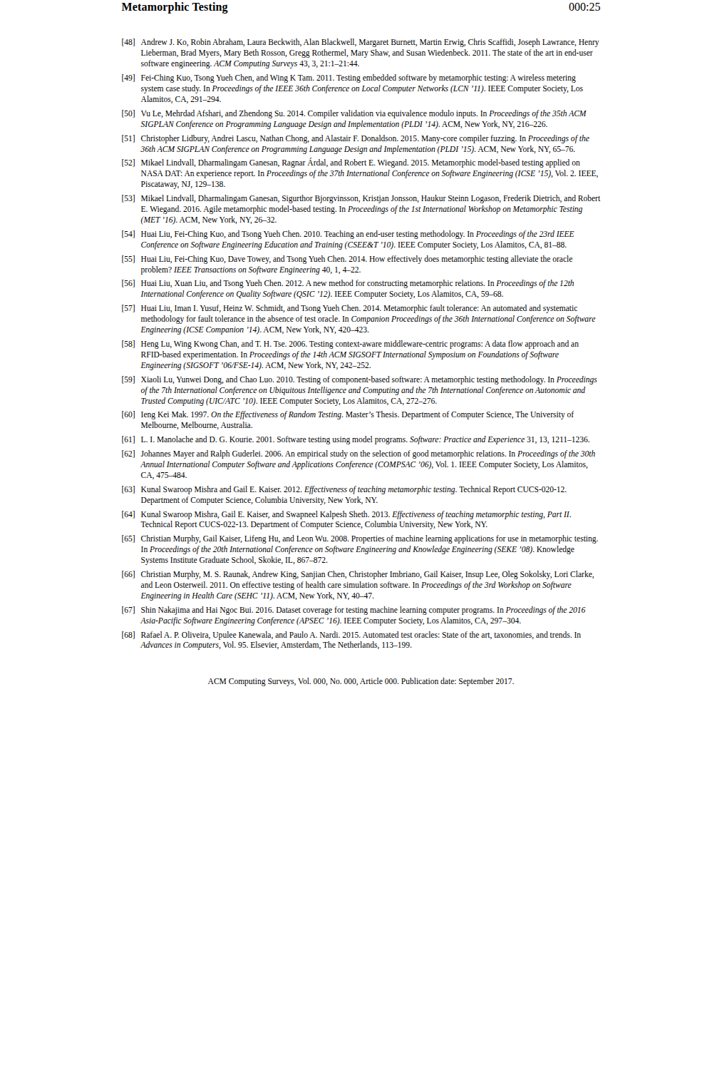Metamorphic Testing 000:25
[48] Andrew J. Ko, Robin Abraham, Laura Beckwith, Alan Blackwell, Margaret Burnett, Martin Erwig, Chris Scaffidi, Joseph Lawrance, Henry Lieberman, Brad Myers, Mary Beth Rosson, Gregg Rothermel, Mary Shaw, and Susan Wiedenbeck. 2011. The state of the art in end-user software engineering. ACM Computing Surveys 43, 3, 21:1–21:44.
[49] Fei-Ching Kuo, Tsong Yueh Chen, and Wing K Tam. 2011. Testing embedded software by metamorphic testing: A wireless metering system case study. In Proceedings of the IEEE 36th Conference on Local Computer Networks (LCN ’11). IEEE Computer Society, Los Alamitos, CA, 291–294.
[50] Vu Le, Mehrdad Afshari, and Zhendong Su. 2014. Compiler validation via equivalence modulo inputs. In Proceedings of the 35th ACM SIGPLAN Conference on Programming Language Design and Implementation (PLDI ’14). ACM, New York, NY, 216–226.
[51] Christopher Lidbury, Andrei Lascu, Nathan Chong, and Alastair F. Donaldson. 2015. Many-core compiler fuzzing. In Proceedings of the 36th ACM SIGPLAN Conference on Programming Language Design and Implementation (PLDI ’15). ACM, New York, NY, 65–76.
[52] Mikael Lindvall, Dharmalingam Ganesan, Ragnar Árdal, and Robert E. Wiegand. 2015. Metamorphic model-based testing applied on NASA DAT: An experience report. In Proceedings of the 37th International Conference on Software Engineering (ICSE ’15), Vol. 2. IEEE, Piscataway, NJ, 129–138.
[53] Mikael Lindvall, Dharmalingam Ganesan, Sigurthor Bjorgvinsson, Kristjan Jonsson, Haukur Steinn Logason, Frederik Dietrich, and Robert E. Wiegand. 2016. Agile metamorphic model-based testing. In Proceedings of the 1st International Workshop on Metamorphic Testing (MET ’16). ACM, New York, NY, 26–32.
[54] Huai Liu, Fei-Ching Kuo, and Tsong Yueh Chen. 2010. Teaching an end-user testing methodology. In Proceedings of the 23rd IEEE Conference on Software Engineering Education and Training (CSEE&T ’10). IEEE Computer Society, Los Alamitos, CA, 81–88.
[55] Huai Liu, Fei-Ching Kuo, Dave Towey, and Tsong Yueh Chen. 2014. How effectively does metamorphic testing alleviate the oracle problem? IEEE Transactions on Software Engineering 40, 1, 4–22.
[56] Huai Liu, Xuan Liu, and Tsong Yueh Chen. 2012. A new method for constructing metamorphic relations. In Proceedings of the 12th International Conference on Quality Software (QSIC ’12). IEEE Computer Society, Los Alamitos, CA, 59–68.
[57] Huai Liu, Iman I. Yusuf, Heinz W. Schmidt, and Tsong Yueh Chen. 2014. Metamorphic fault tolerance: An automated and systematic methodology for fault tolerance in the absence of test oracle. In Companion Proceedings of the 36th International Conference on Software Engineering (ICSE Companion ’14). ACM, New York, NY, 420–423.
[58] Heng Lu, Wing Kwong Chan, and T. H. Tse. 2006. Testing context-aware middleware-centric programs: A data flow approach and an RFID-based experimentation. In Proceedings of the 14th ACM SIGSOFT International Symposium on Foundations of Software Engineering (SIGSOFT ’06/FSE-14). ACM, New York, NY, 242–252.
[59] Xiaoli Lu, Yunwei Dong, and Chao Luo. 2010. Testing of component-based software: A metamorphic testing methodology. In Proceedings of the 7th International Conference on Ubiquitous Intelligence and Computing and the 7th International Conference on Autonomic and Trusted Computing (UIC/ATC ’10). IEEE Computer Society, Los Alamitos, CA, 272–276.
[60] Ieng Kei Mak. 1997. On the Effectiveness of Random Testing. Master’s Thesis. Department of Computer Science, The University of Melbourne, Melbourne, Australia.
[61] L. I. Manolache and D. G. Kourie. 2001. Software testing using model programs. Software: Practice and Experience 31, 13, 1211–1236.
[62] Johannes Mayer and Ralph Guderlei. 2006. An empirical study on the selection of good metamorphic relations. In Proceedings of the 30th Annual International Computer Software and Applications Conference (COMPSAC ’06), Vol. 1. IEEE Computer Society, Los Alamitos, CA, 475–484.
[63] Kunal Swaroop Mishra and Gail E. Kaiser. 2012. Effectiveness of teaching metamorphic testing. Technical Report CUCS-020-12. Department of Computer Science, Columbia University, New York, NY.
[64] Kunal Swaroop Mishra, Gail E. Kaiser, and Swapneel Kalpesh Sheth. 2013. Effectiveness of teaching metamorphic testing, Part II. Technical Report CUCS-022-13. Department of Computer Science, Columbia University, New York, NY.
[65] Christian Murphy, Gail Kaiser, Lifeng Hu, and Leon Wu. 2008. Properties of machine learning applications for use in metamorphic testing. In Proceedings of the 20th International Conference on Software Engineering and Knowledge Engineering (SEKE ’08). Knowledge Systems Institute Graduate School, Skokie, IL, 867–872.
[66] Christian Murphy, M. S. Raunak, Andrew King, Sanjian Chen, Christopher Imbriano, Gail Kaiser, Insup Lee, Oleg Sokolsky, Lori Clarke, and Leon Osterweil. 2011. On effective testing of health care simulation software. In Proceedings of the 3rd Workshop on Software Engineering in Health Care (SEHC ’11). ACM, New York, NY, 40–47.
[67] Shin Nakajima and Hai Ngoc Bui. 2016. Dataset coverage for testing machine learning computer programs. In Proceedings of the 2016 Asia-Pacific Software Engineering Conference (APSEC ’16). IEEE Computer Society, Los Alamitos, CA, 297–304.
[68] Rafael A. P. Oliveira, Upulee Kanewala, and Paulo A. Nardi. 2015. Automated test oracles: State of the art, taxonomies, and trends. In Advances in Computers, Vol. 95. Elsevier, Amsterdam, The Netherlands, 113–199.
ACM Computing Surveys, Vol. 000, No. 000, Article 000. Publication date: September 2017.